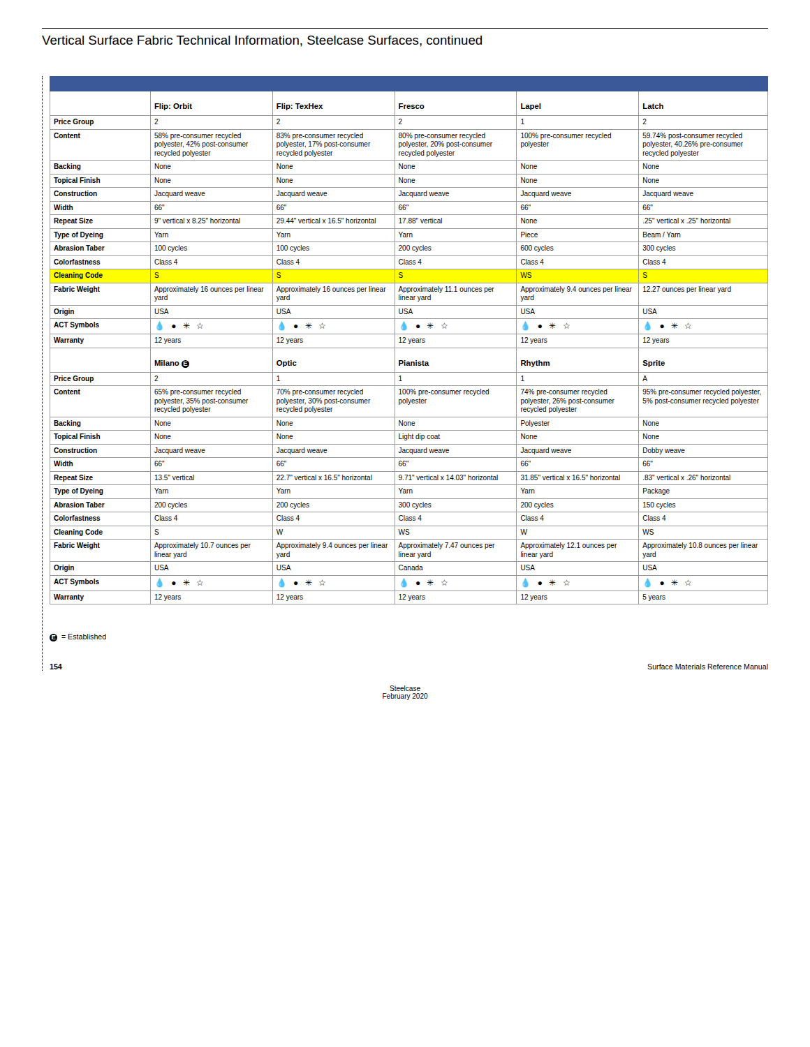Vertical Surface Fabric Technical Information, Steelcase Surfaces, continued
| | Flip: Orbit | Flip: TexHex | Fresco | Lapel | Latch |
| Price Group | 2 | 2 | 2 | 1 | 2 |
| Content | 58% pre-consumer recycled polyester, 42% post-consumer recycled polyester | 83% pre-consumer recycled polyester, 17% post-consumer recycled polyester | 80% pre-consumer recycled polyester, 20% post-consumer recycled polyester | 100% pre-consumer recycled polyester | 59.74% post-consumer recycled polyester, 40.26% pre-consumer recycled polyester |
| Backing | None | None | None | None | None |
| Topical Finish | None | None | None | None | None |
| Construction | Jacquard weave | Jacquard weave | Jacquard weave | Jacquard weave | Jacquard weave |
| Width | 66" | 66" | 66" | 66" | 66" |
| Repeat Size | 9" vertical x 8.25" horizontal | 29.44" vertical x 16.5" horizontal | 17.88" vertical | None | .25" vertical x .25" horizontal |
| Type of Dyeing | Yarn | Yarn | Yarn | Piece | Beam / Yarn |
| Abrasion Taber | 100 cycles | 100 cycles | 200 cycles | 600 cycles | 300 cycles |
| Colorfastness | Class 4 | Class 4 | Class 4 | Class 4 | Class 4 |
| Cleaning Code | S | S | S | WS | S |
| Fabric Weight | Approximately 16 ounces per linear yard | Approximately 16 ounces per linear yard | Approximately 11.1 ounces per linear yard | Approximately 9.4 ounces per linear yard | 12.27 ounces per linear yard |
| Origin | USA | USA | USA | USA | USA |
| ACT Symbols | 💧 ● ✳ ☆ | 💧 ● ✳ ☆ | 💧 ● ✳ ☆ | 💧 ● ✳ ☆ | 💧 ● ✳ ☆ |
| Warranty | 12 years | 12 years | 12 years | 12 years | 12 years |
| | Milano E | Optic | Pianista | Rhythm | Sprite |
| Price Group | 2 | 1 | 1 | 1 | A |
| Content | 65% pre-consumer recycled polyester, 35% post-consumer recycled polyester | 70% pre-consumer recycled polyester, 30% post-consumer recycled polyester | 100% pre-consumer recycled polyester | 74% pre-consumer recycled polyester, 26% post-consumer recycled polyester | 95% pre-consumer recycled polyester, 5% post-consumer recycled polyester |
| Backing | None | None | None | Polyester | None |
| Topical Finish | None | None | Light dip coat | None | None |
| Construction | Jacquard weave | Jacquard weave | Jacquard weave | Jacquard weave | Dobby weave |
| Width | 66" | 66" | 66" | 66" | 66" |
| Repeat Size | 13.5" vertical | 22.7" vertical x 16.5" horizontal | 9.71" vertical x 14.03" horizontal | 31.85" vertical x 16.5" horizontal | .83" vertical x .26" horizontal |
| Type of Dyeing | Yarn | Yarn | Yarn | Yarn | Package |
| Abrasion Taber | 200 cycles | 200 cycles | 300 cycles | 200 cycles | 150 cycles |
| Colorfastness | Class 4 | Class 4 | Class 4 | Class 4 | Class 4 |
| Cleaning Code | S | W | WS | W | WS |
| Fabric Weight | Approximately 10.7 ounces per linear yard | Approximately 9.4 ounces per linear yard | Approximately 7.47 ounces per linear yard | Approximately 12.1 ounces per linear yard | Approximately 10.8 ounces per linear yard |
| Origin | USA | USA | Canada | USA | USA |
| ACT Symbols | 💧 ● ✳ ☆ | 💧 ● ✳ ☆ | 💧 ● ✳ ☆ | 💧 ● ✳ ☆ | 💧 ● ✳ ☆ |
| Warranty | 12 years | 12 years | 12 years | 12 years | 5 years |
E = Established
154 Surface Materials Reference Manual
Steelcase
February 2020